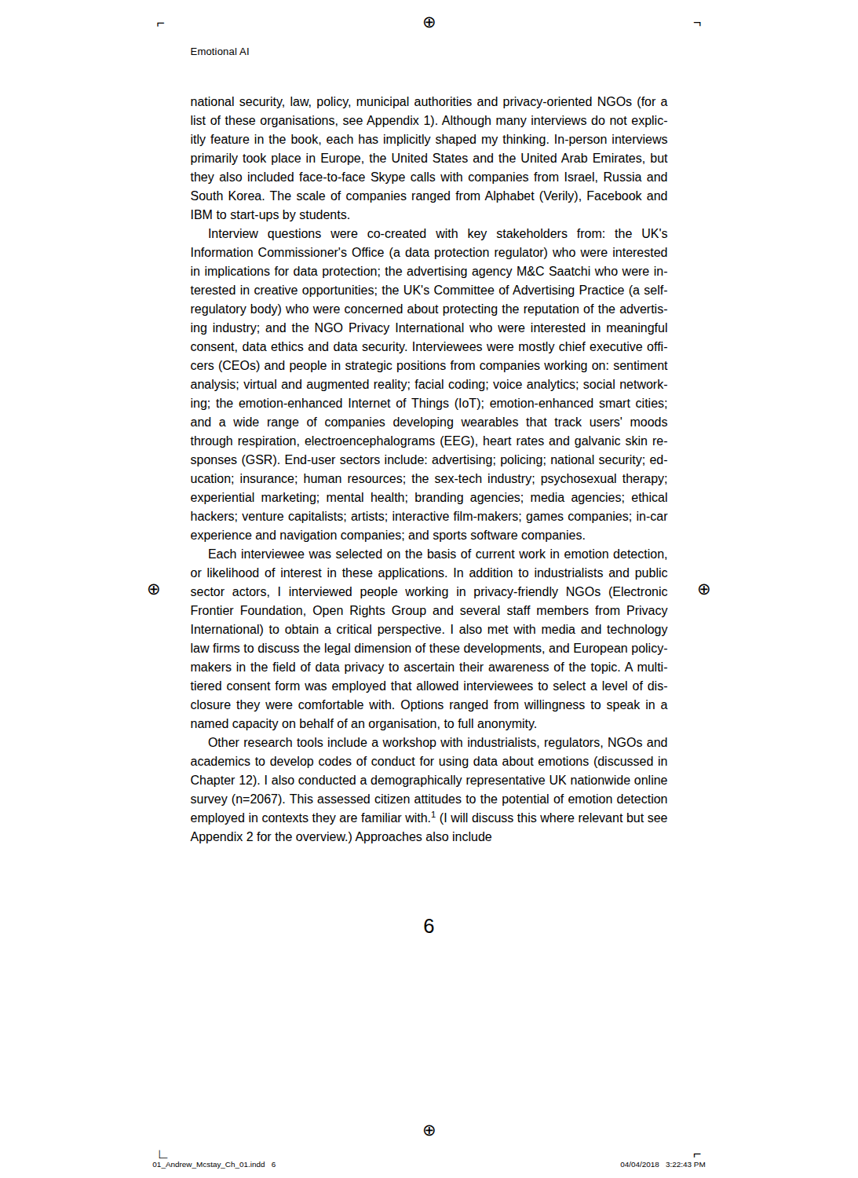⌐ ¬ ∟ ⌐ ⊕ ⊕ ⊕ ⊕
Emotional AI
national security, law, policy, municipal authorities and privacy-oriented NGOs (for a list of these organisations, see Appendix 1). Although many interviews do not explicitly feature in the book, each has implicitly shaped my thinking. In-person interviews primarily took place in Europe, the United States and the United Arab Emirates, but they also included face-to-face Skype calls with companies from Israel, Russia and South Korea. The scale of companies ranged from Alphabet (Verily), Facebook and IBM to start-ups by students.
Interview questions were co-created with key stakeholders from: the UK's Information Commissioner's Office (a data protection regulator) who were interested in implications for data protection; the advertising agency M&C Saatchi who were interested in creative opportunities; the UK's Committee of Advertising Practice (a self-regulatory body) who were concerned about protecting the reputation of the advertising industry; and the NGO Privacy International who were interested in meaningful consent, data ethics and data security. Interviewees were mostly chief executive officers (CEOs) and people in strategic positions from companies working on: sentiment analysis; virtual and augmented reality; facial coding; voice analytics; social networking; the emotion-enhanced Internet of Things (IoT); emotion-enhanced smart cities; and a wide range of companies developing wearables that track users' moods through respiration, electroencephalograms (EEG), heart rates and galvanic skin responses (GSR). End-user sectors include: advertising; policing; national security; education; insurance; human resources; the sex-tech industry; psychosexual therapy; experiential marketing; mental health; branding agencies; media agencies; ethical hackers; venture capitalists; artists; interactive film-makers; games companies; in-car experience and navigation companies; and sports software companies.
Each interviewee was selected on the basis of current work in emotion detection, or likelihood of interest in these applications. In addition to industrialists and public sector actors, I interviewed people working in privacy-friendly NGOs (Electronic Frontier Foundation, Open Rights Group and several staff members from Privacy International) to obtain a critical perspective. I also met with media and technology law firms to discuss the legal dimension of these developments, and European policy-makers in the field of data privacy to ascertain their awareness of the topic. A multi-tiered consent form was employed that allowed interviewees to select a level of disclosure they were comfortable with. Options ranged from willingness to speak in a named capacity on behalf of an organisation, to full anonymity.
Other research tools include a workshop with industrialists, regulators, NGOs and academics to develop codes of conduct for using data about emotions (discussed in Chapter 12). I also conducted a demographically representative UK nationwide online survey (n=2067). This assessed citizen attitudes to the potential of emotion detection employed in contexts they are familiar with.1 (I will discuss this where relevant but see Appendix 2 for the overview.) Approaches also include
6
01_Andrew_Mcstay_Ch_01.indd 6 04/04/2018 3:22:43 PM